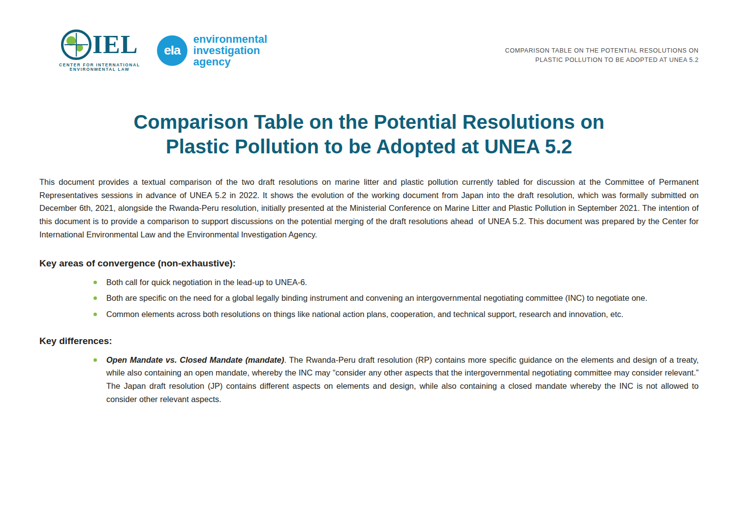IEL
CENTER FOR INTERNATIONAL ENVIRONMENTAL LAW
eIa
environmental investigation agency
Comparison table on the potential resolutions on
plastic pollution to be adopted at UNEA 5.2
Comparison Table on the Potential Resolutions on
Plastic Pollution to be Adopted at UNEA 5.2
This document provides a textual comparison of the two draft resolutions on marine litter and plastic pollution currently tabled for discussion at the Committee of Permanent Representatives sessions in advance of UNEA 5.2 in 2022. It shows the evolution of the working document from Japan into the draft resolution, which was formally submitted on December 6th, 2021, alongside the Rwanda-Peru resolution, initially presented at the Ministerial Conference on Marine Litter and Plastic Pollution in September 2021. The intention of this document is to provide a comparison to support discussions on the potential merging of the draft resolutions ahead of UNEA 5.2. This document was prepared by the Center for International Environmental Law and the Environmental Investigation Agency.
Key areas of convergence (non-exhaustive):
Both call for quick negotiation in the lead-up to UNEA-6.
Both are specific on the need for a global legally binding instrument and convening an intergovernmental negotiating committee (INC) to negotiate one.
Common elements across both resolutions on things like national action plans, cooperation, and technical support, research and innovation, etc.
Key differences:
Open Mandate vs. Closed Mandate (mandate). The Rwanda-Peru draft resolution (RP) contains more specific guidance on the elements and design of a treaty, while also containing an open mandate, whereby the INC may “consider any other aspects that the intergovernmental negotiating committee may consider relevant.” The Japan draft resolution (JP) contains different aspects on elements and design, while also containing a closed mandate whereby the INC is not allowed to consider other relevant aspects.